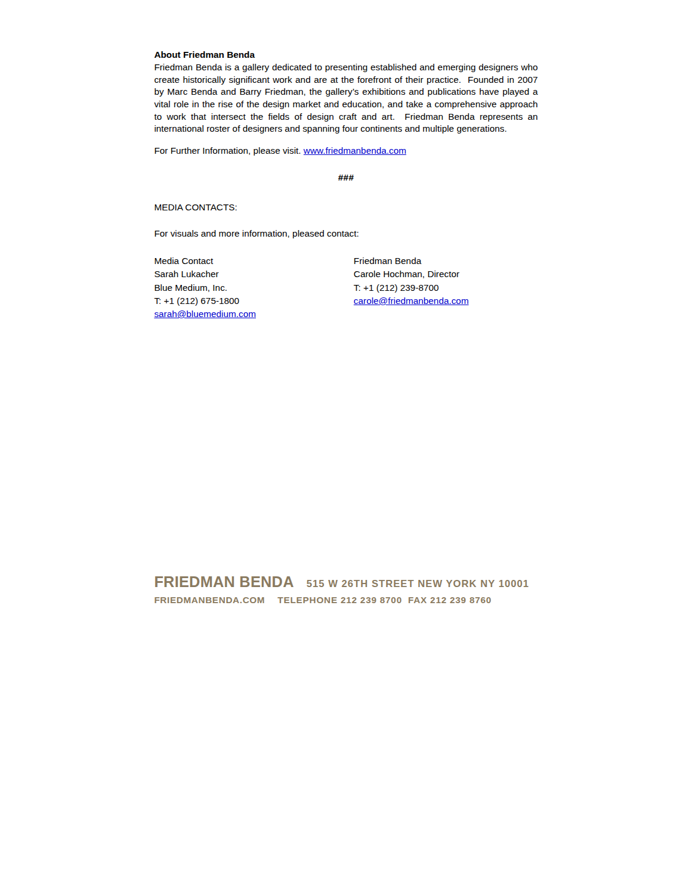About Friedman Benda
Friedman Benda is a gallery dedicated to presenting established and emerging designers who create historically significant work and are at the forefront of their practice. Founded in 2007 by Marc Benda and Barry Friedman, the gallery’s exhibitions and publications have played a vital role in the rise of the design market and education, and take a comprehensive approach to work that intersect the fields of design craft and art. Friedman Benda represents an international roster of designers and spanning four continents and multiple generations.
For Further Information, please visit. www.friedmanbenda.com
###
MEDIA CONTACTS:
For visuals and more information, pleased contact:
| Media Contact | Friedman Benda |
| Sarah Lukacher | Carole Hochman, Director |
| Blue Medium, Inc. | T: +1 (212) 239-8700 |
| T: +1 (212) 675-1800 | carole@friedmanbenda.com |
| sarah@bluemedium.com | |
FRIEDMAN BENDA 515 W 26TH STREET NEW YORK NY 10001
FRIEDMANBENDA.COM TELEPHONE 212 239 8700 FAX 212 239 8760